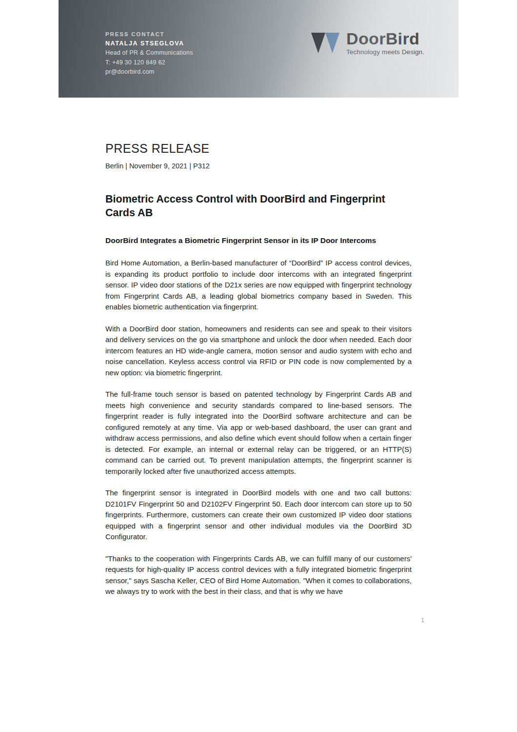PRESS CONTACT
NATALJA STSEGLOVA
Head of PR & Communications
T: +49 30 120 849 62
pr@doorbird.com
DoorBird
Technology meets Design.
PRESS RELEASE
Berlin | November 9, 2021 | P312
Biometric Access Control with DoorBird and Fingerprint Cards AB
DoorBird Integrates a Biometric Fingerprint Sensor in its IP Door Intercoms
Bird Home Automation, a Berlin-based manufacturer of “DoorBird” IP access control devices, is expanding its product portfolio to include door intercoms with an integrated fingerprint sensor. IP video door stations of the D21x series are now equipped with fingerprint technology from Fingerprint Cards AB, a leading global biometrics company based in Sweden. This enables biometric authentication via fingerprint.
With a DoorBird door station, homeowners and residents can see and speak to their visitors and delivery services on the go via smartphone and unlock the door when needed. Each door intercom features an HD wide-angle camera, motion sensor and audio system with echo and noise cancellation. Keyless access control via RFID or PIN code is now complemented by a new option: via biometric fingerprint.
The full-frame touch sensor is based on patented technology by Fingerprint Cards AB and meets high convenience and security standards compared to line-based sensors. The fingerprint reader is fully integrated into the DoorBird software architecture and can be configured remotely at any time. Via app or web-based dashboard, the user can grant and withdraw access permissions, and also define which event should follow when a certain finger is detected. For example, an internal or external relay can be triggered, or an HTTP(S) command can be carried out. To prevent manipulation attempts, the fingerprint scanner is temporarily locked after five unauthorized access attempts.
The fingerprint sensor is integrated in DoorBird models with one and two call buttons: D2101FV Fingerprint 50 and D2102FV Fingerprint 50. Each door intercom can store up to 50 fingerprints. Furthermore, customers can create their own customized IP video door stations equipped with a fingerprint sensor and other individual modules via the DoorBird 3D Configurator.
"Thanks to the cooperation with Fingerprints Cards AB, we can fulfill many of our customers' requests for high-quality IP access control devices with a fully integrated biometric fingerprint sensor," says Sascha Keller, CEO of Bird Home Automation. "When it comes to collaborations, we always try to work with the best in their class, and that is why we have
1